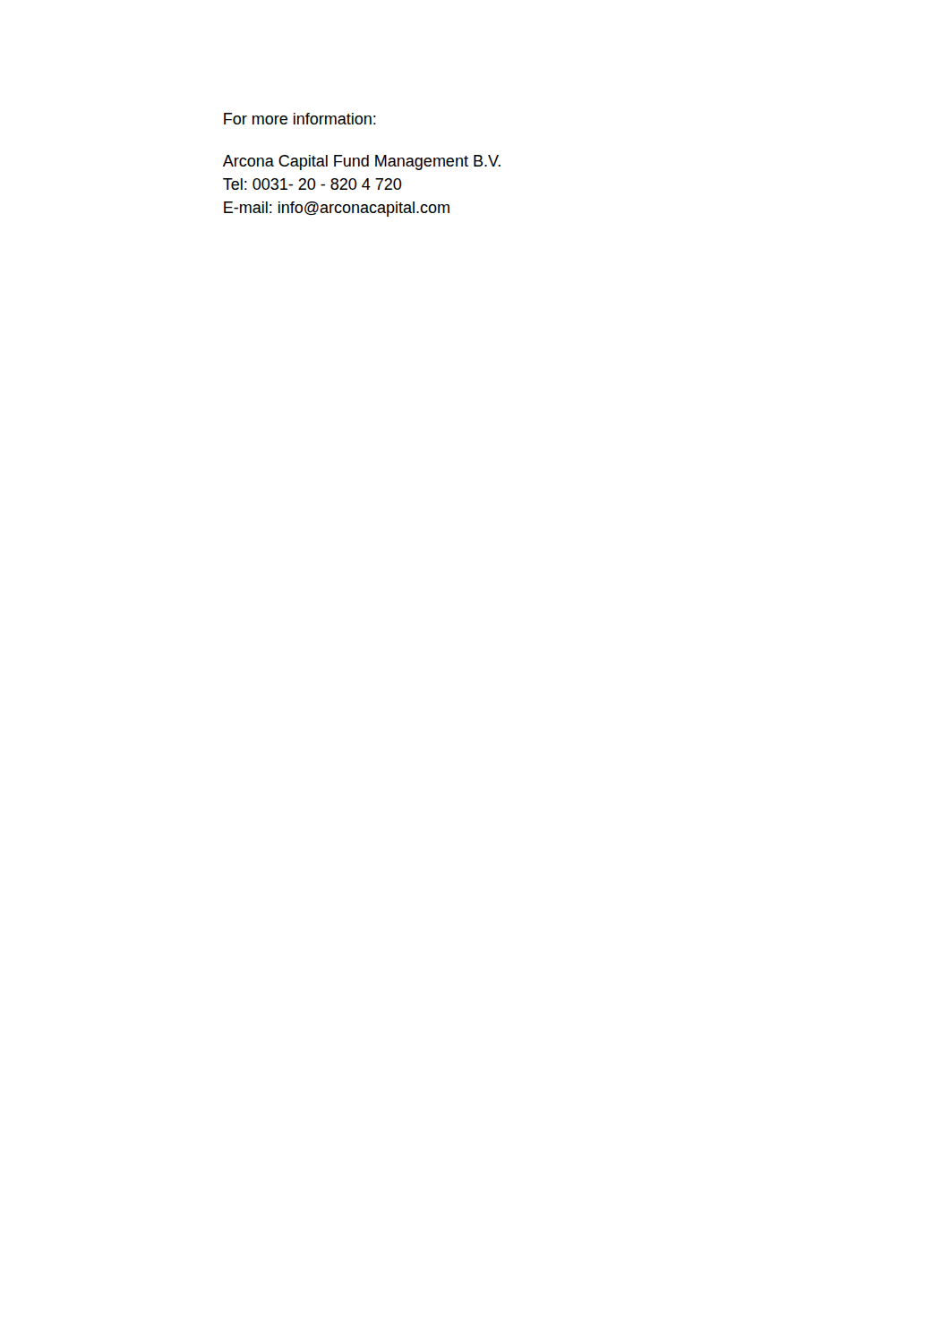For more information:
Arcona Capital Fund Management B.V. Tel: 0031- 20 - 820 4 720 E-mail: info@arconacapital.com